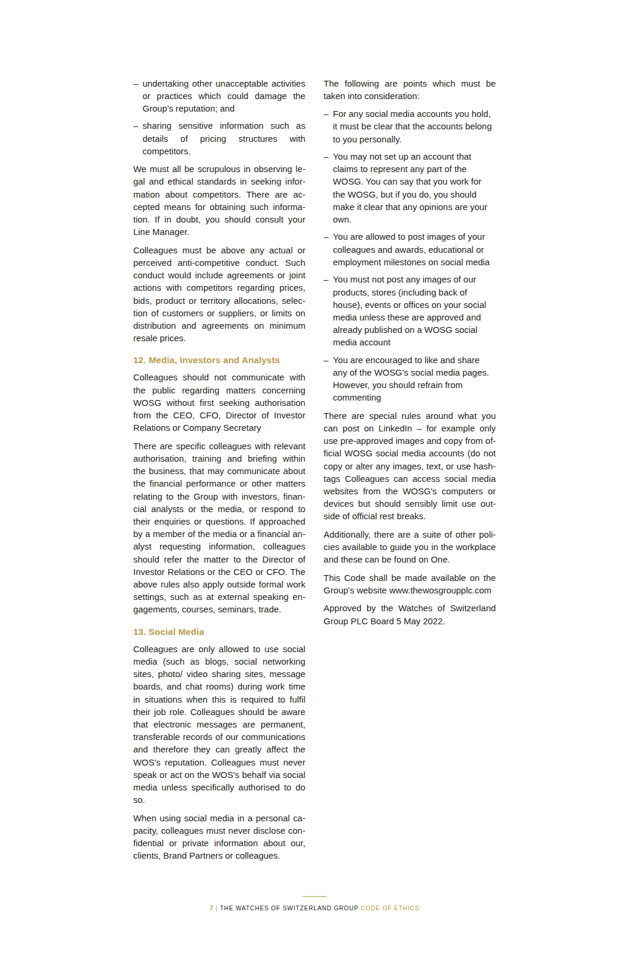undertaking other unacceptable activities or practices which could damage the Group's reputation; and
sharing sensitive information such as details of pricing structures with competitors.
We must all be scrupulous in observing legal and ethical standards in seeking information about competitors. There are accepted means for obtaining such information. If in doubt, you should consult your Line Manager.
Colleagues must be above any actual or perceived anti-competitive conduct. Such conduct would include agreements or joint actions with competitors regarding prices, bids, product or territory allocations, selection of customers or suppliers, or limits on distribution and agreements on minimum resale prices.
12. Media, Investors and Analysts
Colleagues should not communicate with the public regarding matters concerning WOSG without first seeking authorisation from the CEO, CFO, Director of Investor Relations or Company Secretary
There are specific colleagues with relevant authorisation, training and briefing within the business, that may communicate about the financial performance or other matters relating to the Group with investors, financial analysts or the media, or respond to their enquiries or questions. If approached by a member of the media or a financial analyst requesting information, colleagues should refer the matter to the Director of Investor Relations or the CEO or CFO. The above rules also apply outside formal work settings, such as at external speaking engagements, courses, seminars, trade.
13. Social Media
Colleagues are only allowed to use social media (such as blogs, social networking sites, photo/ video sharing sites, message boards, and chat rooms) during work time in situations when this is required to fulfil their job role. Colleagues should be aware that electronic messages are permanent, transferable records of our communications and therefore they can greatly affect the WOS's reputation. Colleagues must never speak or act on the WOS's behalf via social media unless specifically authorised to do so.
When using social media in a personal capacity, colleagues must never disclose confidential or private information about our, clients, Brand Partners or colleagues.
The following are points which must be taken into consideration:
For any social media accounts you hold, it must be clear that the accounts belong to you personally.
You may not set up an account that claims to represent any part of the WOSG. You can say that you work for the WOSG, but if you do, you should make it clear that any opinions are your own.
You are allowed to post images of your colleagues and awards, educational or employment milestones on social media
You must not post any images of our products, stores (including back of house), events or offices on your social media unless these are approved and already published on a WOSG social media account
You are encouraged to like and share any of the WOSG's social media pages. However, you should refrain from commenting
There are special rules around what you can post on LinkedIn – for example only use pre-approved images and copy from official WOSG social media accounts (do not copy or alter any images, text, or use hashtags Colleagues can access social media websites from the WOSG's computers or devices but should sensibly limit use outside of official rest breaks.
Additionally, there are a suite of other policies available to guide you in the workplace and these can be found on One.
This Code shall be made available on the Group's website www.thewosgroupplc.com
Approved by the Watches of Switzerland Group PLC Board 5 May 2022.
7 | THE WATCHES OF SWITZERLAND GROUP CODE OF ETHICS